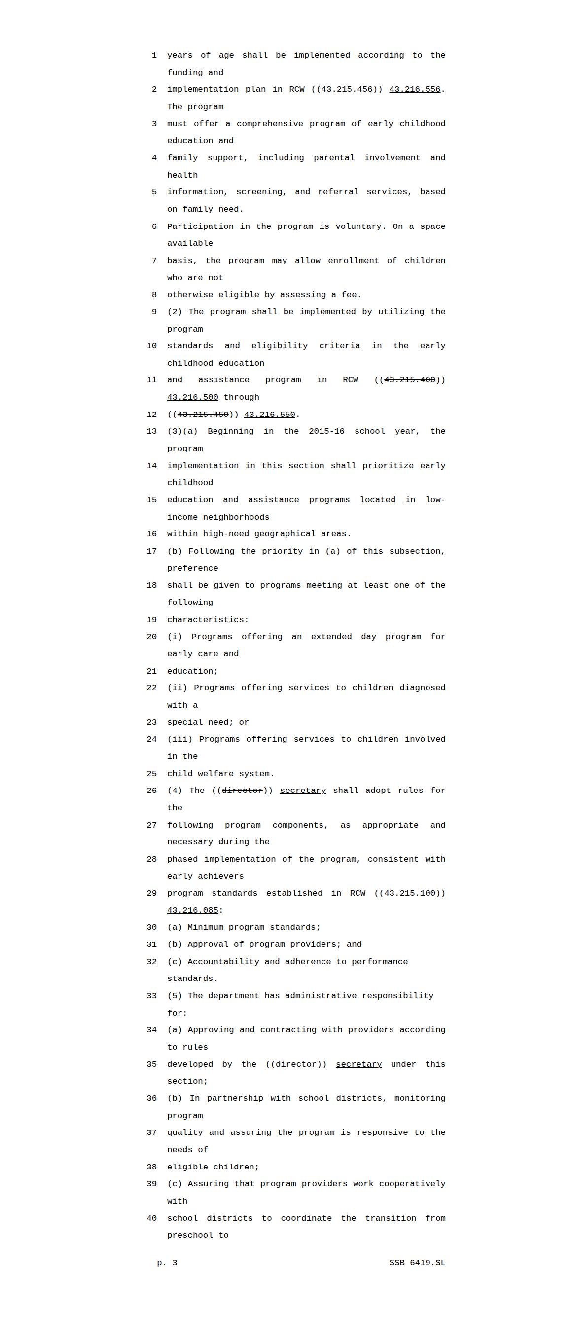1 years of age shall be implemented according to the funding and
2 implementation plan in RCW ((43.215.456)) 43.216.556. The program
3 must offer a comprehensive program of early childhood education and
4 family support, including parental involvement and health
5 information, screening, and referral services, based on family need.
6 Participation in the program is voluntary. On a space available
7 basis, the program may allow enrollment of children who are not
8 otherwise eligible by assessing a fee.
9(2) The program shall be implemented by utilizing the program
10 standards and eligibility criteria in the early childhood education
11 and assistance program in RCW ((43.215.400)) 43.216.500 through
12((43.215.450)) 43.216.550.
13(3)(a) Beginning in the 2015-16 school year, the program
14 implementation in this section shall prioritize early childhood
15 education and assistance programs located in low-income neighborhoods
16 within high-need geographical areas.
17(b) Following the priority in (a) of this subsection, preference
18 shall be given to programs meeting at least one of the following
19 characteristics:
20(i) Programs offering an extended day program for early care and
21 education;
22(ii) Programs offering services to children diagnosed with a
23 special need; or
24(iii) Programs offering services to children involved in the
25 child welfare system.
26(4) The ((director)) secretary shall adopt rules for the
27 following program components, as appropriate and necessary during the
28 phased implementation of the program, consistent with early achievers
29 program standards established in RCW ((43.215.100)) 43.216.085:
30(a) Minimum program standards;
31(b) Approval of program providers; and
32(c) Accountability and adherence to performance standards.
33(5) The department has administrative responsibility for:
34(a) Approving and contracting with providers according to rules
35 developed by the ((director)) secretary under this section;
36(b) In partnership with school districts, monitoring program
37 quality and assuring the program is responsive to the needs of
38 eligible children;
39(c) Assuring that program providers work cooperatively with
40 school districts to coordinate the transition from preschool to
p. 3 SSB 6419.SL